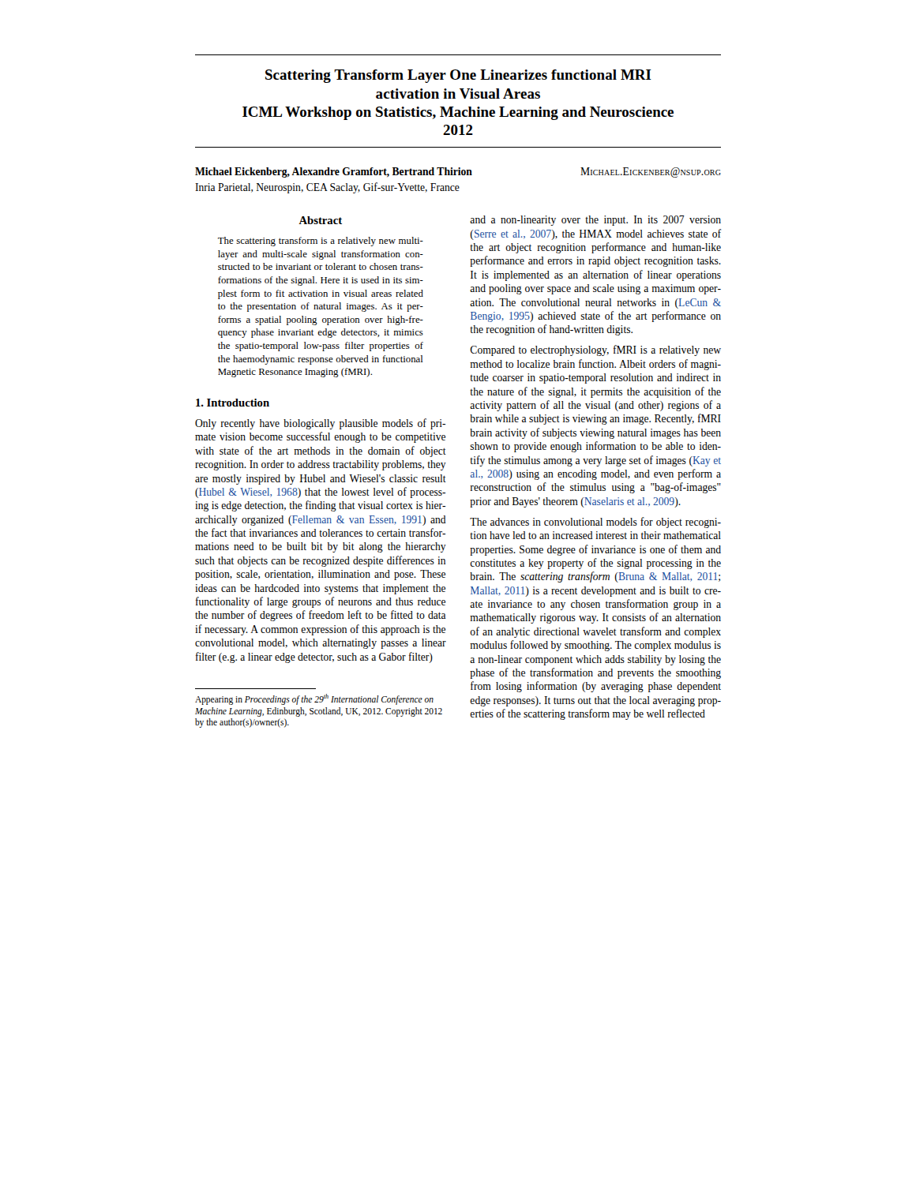Scattering Transform Layer One Linearizes functional MRI
activation in Visual Areas
ICML Workshop on Statistics, Machine Learning and Neuroscience
2012
Michael Eickenberg, Alexandre Gramfort, Bertrand Thirion Michael.Eickenber@nsup.org
Inria Parietal, Neurospin, CEA Saclay, Gif-sur-Yvette, France
Abstract
The scattering transform is a relatively new multi-layer and multi-scale signal transformation constructed to be invariant or tolerant to chosen transformations of the signal. Here it is used in its simplest form to fit activation in visual areas related to the presentation of natural images. As it performs a spatial pooling operation over high-frequency phase invariant edge detectors, it mimics the spatio-temporal low-pass filter properties of the haemodynamic response oberved in functional Magnetic Resonance Imaging (fMRI).
1. Introduction
Only recently have biologically plausible models of primate vision become successful enough to be competitive with state of the art methods in the domain of object recognition. In order to address tractability problems, they are mostly inspired by Hubel and Wiesel's classic result (Hubel & Wiesel, 1968) that the lowest level of processing is edge detection, the finding that visual cortex is hierarchically organized (Felleman & van Essen, 1991) and the fact that invariances and tolerances to certain transformations need to be built bit by bit along the hierarchy such that objects can be recognized despite differences in position, scale, orientation, illumination and pose. These ideas can be hardcoded into systems that implement the functionality of large groups of neurons and thus reduce the number of degrees of freedom left to be fitted to data if necessary. A common expression of this approach is the convolutional model, which alternatingly passes a linear filter (e.g. a linear edge detector, such as a Gabor filter)
Appearing in Proceedings of the 29th International Conference on Machine Learning, Edinburgh, Scotland, UK, 2012. Copyright 2012 by the author(s)/owner(s).
and a non-linearity over the input. In its 2007 version (Serre et al., 2007), the HMAX model achieves state of the art object recognition performance and human-like performance and errors in rapid object recognition tasks. It is implemented as an alternation of linear operations and pooling over space and scale using a maximum operation. The convolutional neural networks in (LeCun & Bengio, 1995) achieved state of the art performance on the recognition of hand-written digits.
Compared to electrophysiology, fMRI is a relatively new method to localize brain function. Albeit orders of magnitude coarser in spatio-temporal resolution and indirect in the nature of the signal, it permits the acquisition of the activity pattern of all the visual (and other) regions of a brain while a subject is viewing an image. Recently, fMRI brain activity of subjects viewing natural images has been shown to provide enough information to be able to identify the stimulus among a very large set of images (Kay et al., 2008) using an encoding model, and even perform a reconstruction of the stimulus using a "bag-of-images" prior and Bayes' theorem (Naselaris et al., 2009).
The advances in convolutional models for object recognition have led to an increased interest in their mathematical properties. Some degree of invariance is one of them and constitutes a key property of the signal processing in the brain. The scattering transform (Bruna & Mallat, 2011; Mallat, 2011) is a recent development and is built to create invariance to any chosen transformation group in a mathematically rigorous way. It consists of an alternation of an analytic directional wavelet transform and complex modulus followed by smoothing. The complex modulus is a non-linear component which adds stability by losing the phase of the transformation and prevents the smoothing from losing information (by averaging phase dependent edge responses). It turns out that the local averaging properties of the scattering transform may be well reflected